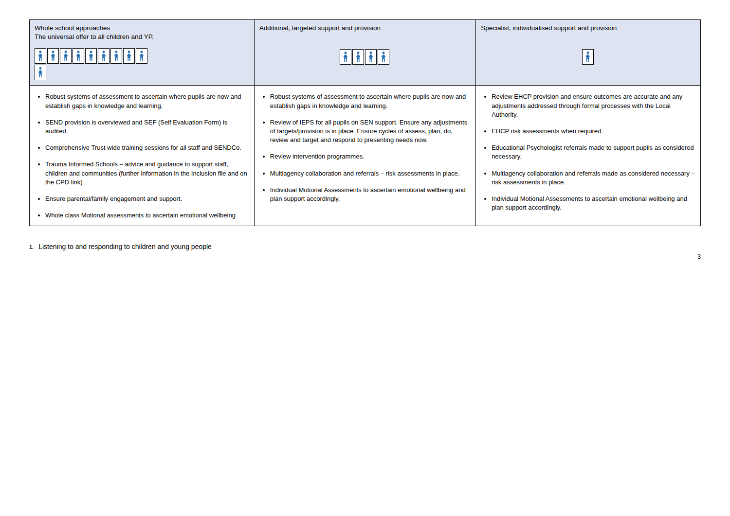| Whole school approaches The universal offer to all children and YP. | Additional, targeted support and provision | Specialist, individualised support and provision |
| Robust systems of assessment to ascertain where pupils are now and establish gaps in knowledge and learning. SEND provision is overviewed and SEF (Self Evaluation Form) is audited. Comprehensive Trust wide training sessions for all staff and SENDCo. Trauma Informed Schools – advice and guidance to support staff, children and communities (further information in the Inclusion file and on the CPD link) Ensure parental/family engagement and support. Whole class Motional assessments to ascertain emotional wellbeing | Robust systems of assessment to ascertain where pupils are now and establish gaps in knowledge and learning. Review of IEPS for all pupils on SEN support. Ensure any adjustments of targets/provision is in place. Ensure cycles of assess, plan, do, review and target and respond to presenting needs now. Review intervention programmes. Multiagency collaboration and referrals – risk assessments in place. Individual Motional Assessments to ascertain emotional wellbeing and plan support accordingly. | Review EHCP provision and ensure outcomes are accurate and any adjustments addressed through formal processes with the Local Authority. EHCP risk assessments when required. Educational Psychologist referrals made to support pupils as considered necessary. Multiagency collaboration and referrals made as considered necessary – risk assessments in place. Individual Motional Assessments to ascertain emotional wellbeing and plan support accordingly. |
1. Listening to and responding to children and young people
3